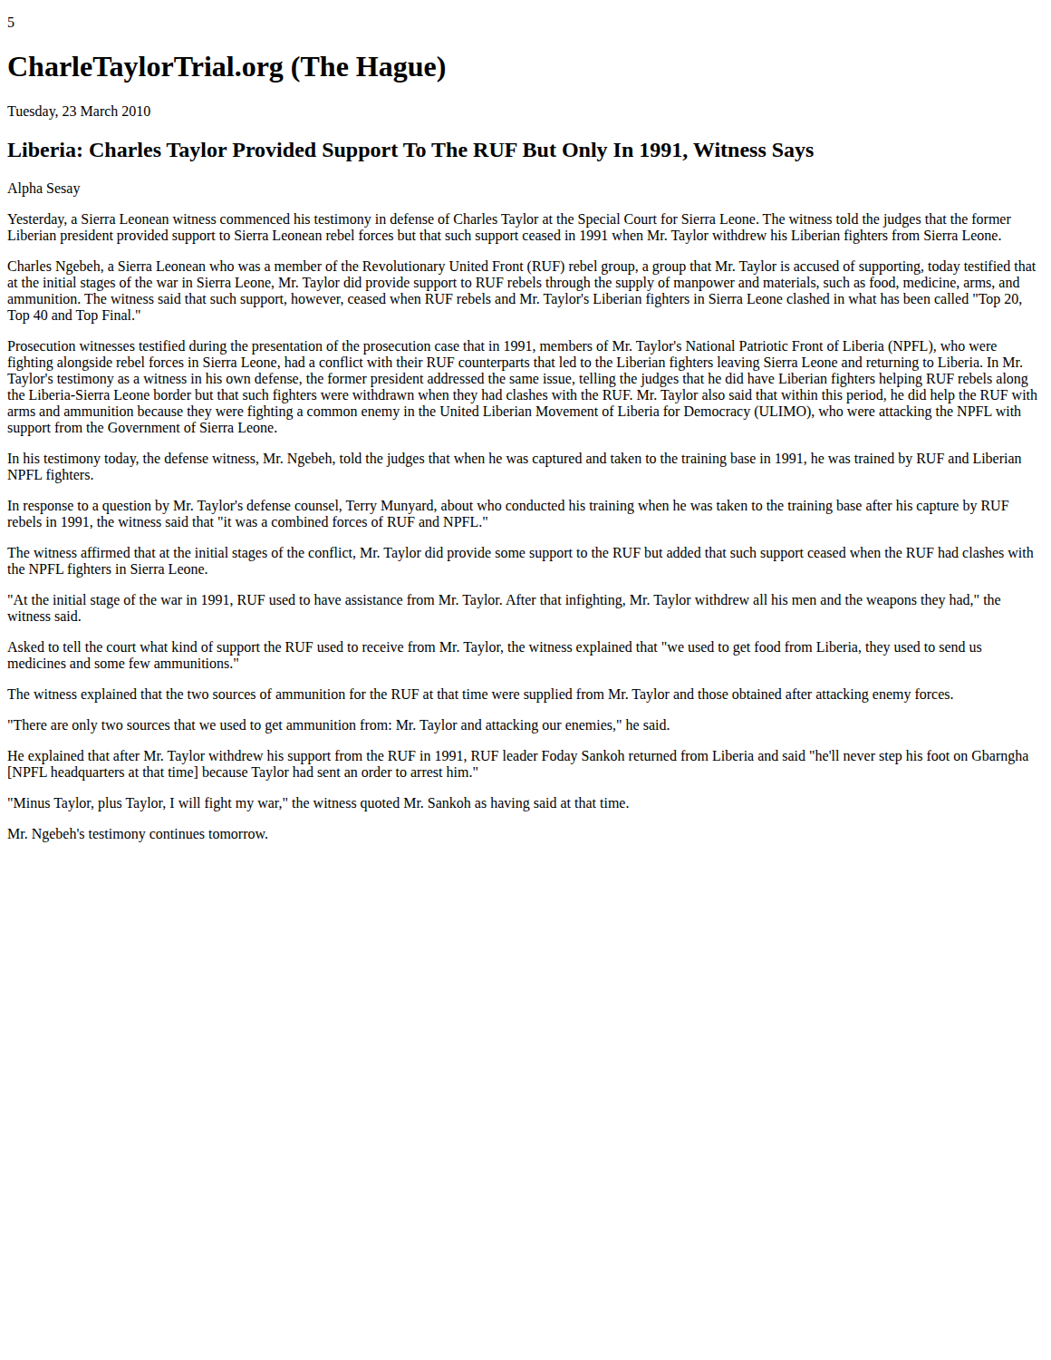5
CharleTaylorTrial.org (The Hague)
Tuesday, 23 March 2010
Liberia: Charles Taylor Provided Support To The RUF But Only In 1991, Witness Says
Alpha Sesay
Yesterday, a Sierra Leonean witness commenced his testimony in defense of Charles Taylor at the Special Court for Sierra Leone. The witness told the judges that the former Liberian president provided support to Sierra Leonean rebel forces but that such support ceased in 1991 when Mr. Taylor withdrew his Liberian fighters from Sierra Leone.
Charles Ngebeh, a Sierra Leonean who was a member of the Revolutionary United Front (RUF) rebel group, a group that Mr. Taylor is accused of supporting, today testified that at the initial stages of the war in Sierra Leone, Mr. Taylor did provide support to RUF rebels through the supply of manpower and materials, such as food, medicine, arms, and ammunition. The witness said that such support, however, ceased when RUF rebels and Mr. Taylor's Liberian fighters in Sierra Leone clashed in what has been called "Top 20, Top 40 and Top Final."
Prosecution witnesses testified during the presentation of the prosecution case that in 1991, members of Mr. Taylor's National Patriotic Front of Liberia (NPFL), who were fighting alongside rebel forces in Sierra Leone, had a conflict with their RUF counterparts that led to the Liberian fighters leaving Sierra Leone and returning to Liberia. In Mr. Taylor's testimony as a witness in his own defense, the former president addressed the same issue, telling the judges that he did have Liberian fighters helping RUF rebels along the Liberia-Sierra Leone border but that such fighters were withdrawn when they had clashes with the RUF. Mr. Taylor also said that within this period, he did help the RUF with arms and ammunition because they were fighting a common enemy in the United Liberian Movement of Liberia for Democracy (ULIMO), who were attacking the NPFL with support from the Government of Sierra Leone.
In his testimony today, the defense witness, Mr. Ngebeh, told the judges that when he was captured and taken to the training base in 1991, he was trained by RUF and Liberian NPFL fighters.
In response to a question by Mr. Taylor's defense counsel, Terry Munyard, about who conducted his training when he was taken to the training base after his capture by RUF rebels in 1991, the witness said that "it was a combined forces of RUF and NPFL."
The witness affirmed that at the initial stages of the conflict, Mr. Taylor did provide some support to the RUF but added that such support ceased when the RUF had clashes with the NPFL fighters in Sierra Leone.
"At the initial stage of the war in 1991, RUF used to have assistance from Mr. Taylor. After that infighting, Mr. Taylor withdrew all his men and the weapons they had," the witness said.
Asked to tell the court what kind of support the RUF used to receive from Mr. Taylor, the witness explained that "we used to get food from Liberia, they used to send us medicines and some few ammunitions."
The witness explained that the two sources of ammunition for the RUF at that time were supplied from Mr. Taylor and those obtained after attacking enemy forces.
"There are only two sources that we used to get ammunition from: Mr. Taylor and attacking our enemies," he said.
He explained that after Mr. Taylor withdrew his support from the RUF in 1991, RUF leader Foday Sankoh returned from Liberia and said "he'll never step his foot on Gbarngha [NPFL headquarters at that time] because Taylor had sent an order to arrest him."
"Minus Taylor, plus Taylor, I will fight my war," the witness quoted Mr. Sankoh as having said at that time.
Mr. Ngebeh's testimony continues tomorrow.